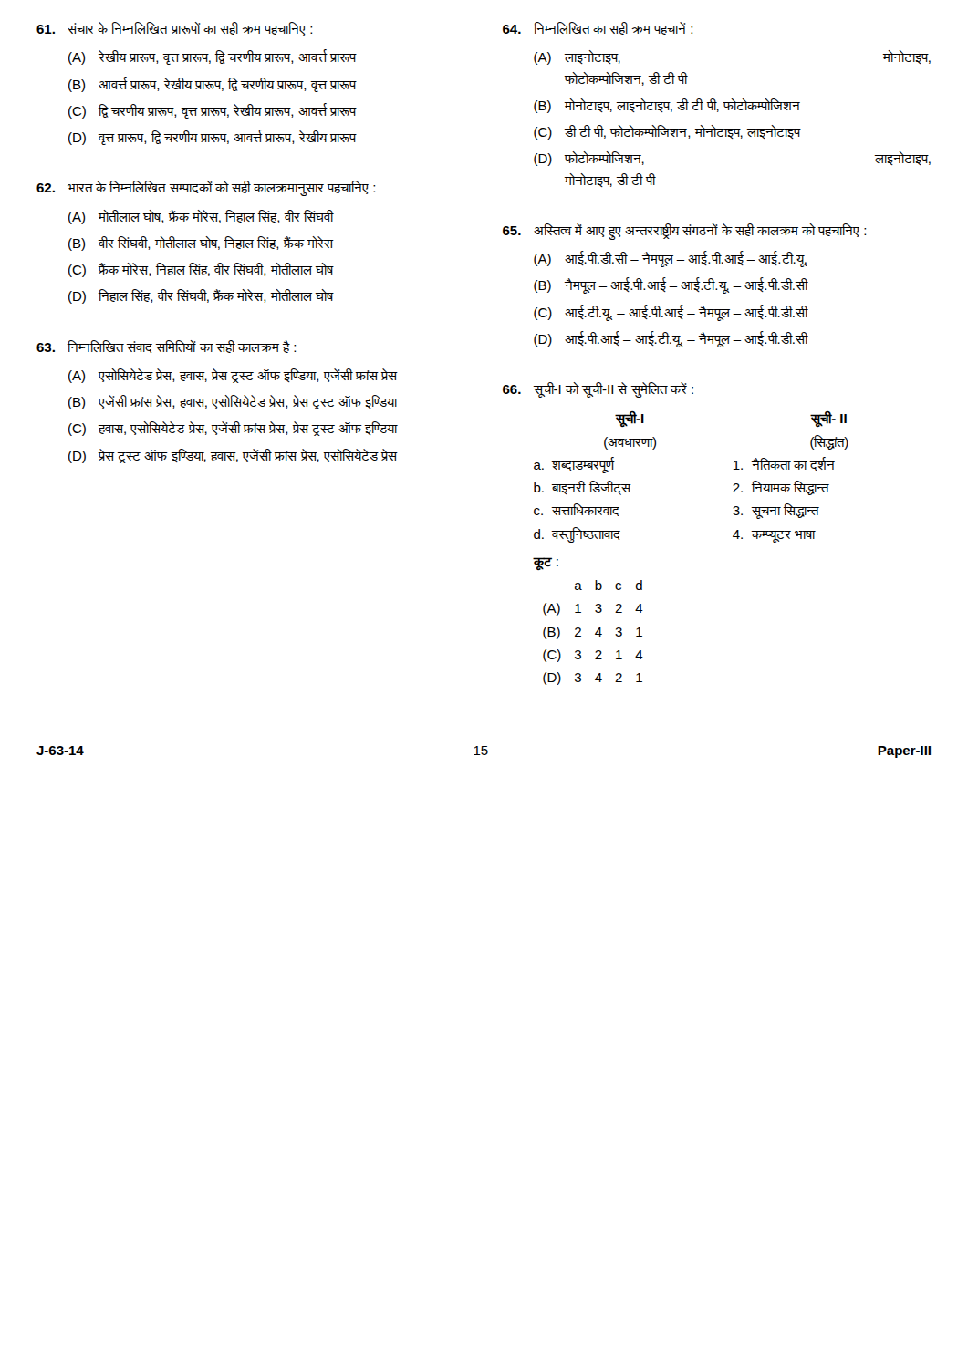61.
संचार के निम्नलिखित प्रारूपों का सही क्रम पहचानिए :
(A)
रेखीय प्रारूप, वृत्त प्रारूप, द्वि चरणीय प्रारूप, आवर्त्त प्रारूप
(B)
आवर्त्त प्रारूप, रेखीय प्रारूप, द्वि चरणीय प्रारूप, वृत्त प्रारूप
(C)
द्वि चरणीय प्रारूप, वृत्त प्रारूप, रेखीय प्रारूप, आवर्त्त प्रारूप
(D)
वृत्त प्रारूप, द्वि चरणीय प्रारूप, आवर्त्त प्रारूप, रेखीय प्रारूप
62.
भारत के निम्नलिखित सम्पादकों को सही कालक्रमानुसार पहचानिए :
(A)
मोतीलाल घोष, फ्रैंक मोरेस, निहाल सिंह, वीर सिंघवी
(B)
वीर सिंघवी, मोतीलाल घोष, निहाल सिंह, फ्रैंक मोरेस
(C)
फ्रैंक मोरेस, निहाल सिंह, वीर सिंघवी, मोतीलाल घोष
(D)
निहाल सिंह, वीर सिंघवी, फ्रैंक मोरेस, मोतीलाल घोष
63.
निम्नलिखित संवाद समितियों का सही कालक्रम है :
(A)
एसोसियेटेड प्रेस, हवास, प्रेस ट्रस्ट ऑफ इण्डिया, एजेंसी फ्रांस प्रेस
(B)
एजेंसी फ्रांस प्रेस, हवास, एसोसियेटेड प्रेस, प्रेस ट्रस्ट ऑफ इण्डिया
(C)
हवास, एसोसियेटेड प्रेस, एजेंसी फ्रांस प्रेस, प्रेस ट्रस्ट ऑफ इण्डिया
(D)
प्रेस ट्रस्ट ऑफ इण्डिया, हवास, एजेंसी फ्रांस प्रेस, एसोसियेटेड प्रेस
64.
निम्नलिखित का सही क्रम पहचानें :
(A)
लाइनोटाइप, मोनोटाइप, फोटोकम्पोजिशन, डी टी पी
(B)
मोनोटाइप, लाइनोटाइप, डी टी पी, फोटोकम्पोजिशन
(C)
डी टी पी, फोटोकम्पोजिशन, मोनोटाइप, लाइनोटाइप
(D)
फोटोकम्पोजिशन, लाइनोटाइप, मोनोटाइप, डी टी पी
65.
अस्तित्व में आए हुए अन्तरराष्ट्रीय संगठनों के सही कालक्रम को पहचानिए :
(A)
आई.पी.डी.सी – नैमपूल – आई.पी.आई – आई.टी.यू.
(B)
नैमपूल – आई.पी.आई – आई.टी.यू. – आई.पी.डी.सी
(C)
आई.टी.यू. – आई.पी.आई – नैमपूल – आई.पी.डी.सी
(D)
आई.पी.आई – आई.टी.यू. – नैमपूल – आई.पी.डी.सी
66.
सूची-I को सूची-II से सुमेलित करें :
| सूची-I | सूची- II |
| (अवधारणा) | (सिद्धांत) |
| a. शब्दाडम्बरपूर्ण | 1. नैतिकता का दर्शन |
| b. बाइनरी डिजीट्स | 2. नियामक सिद्धान्त |
| c. सत्ताधिकारवाद | 3. सूचना सिद्धान्त |
| d. वस्तुनिष्ठतावाद | 4. कम्प्यूटर भाषा |
कूट :
| | a | b | c | d |
| (A) | 1 | 3 | 2 | 4 |
| (B) | 2 | 4 | 3 | 1 |
| (C) | 3 | 2 | 1 | 4 |
| (D) | 3 | 4 | 2 | 1 |
J-63-14
15
Paper-III